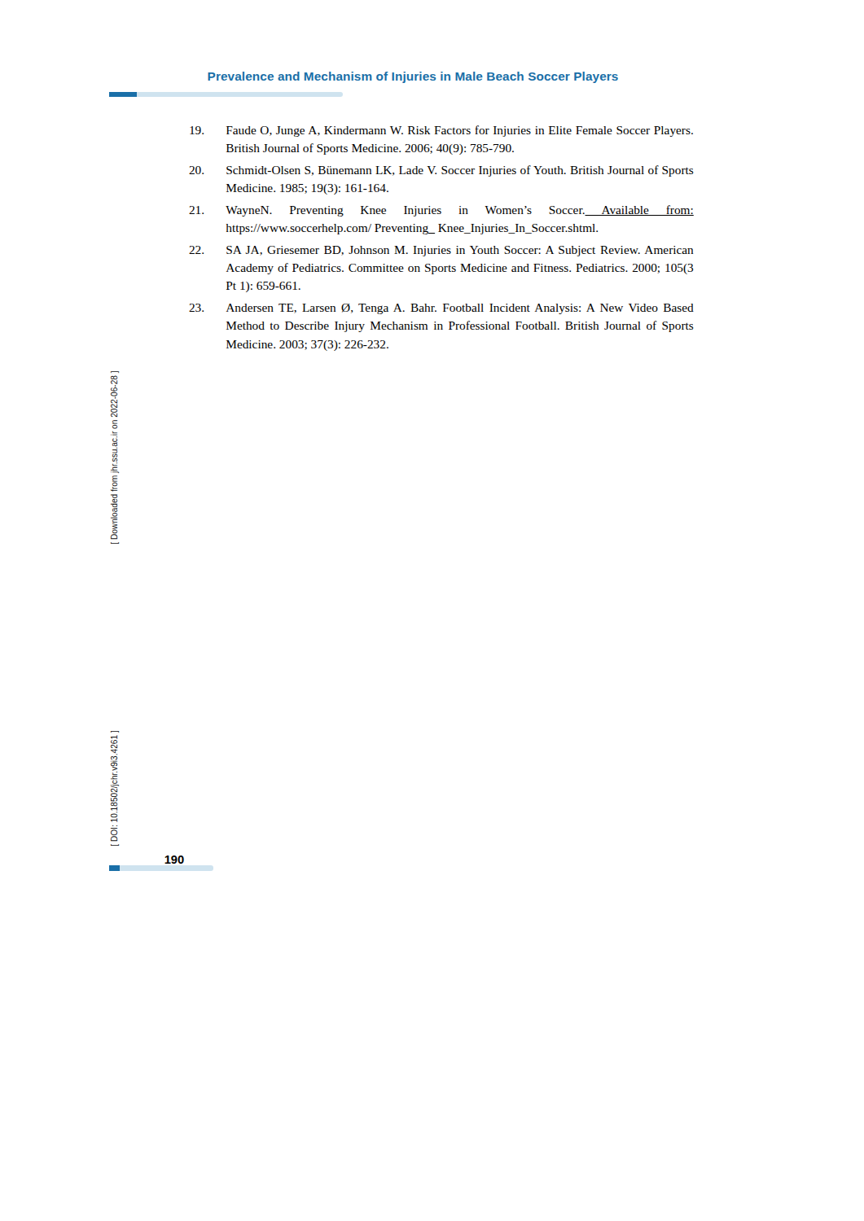Prevalence and Mechanism of Injuries in Male Beach Soccer Players
19. Faude O, Junge A, Kindermann W. Risk Factors for Injuries in Elite Female Soccer Players. British Journal of Sports Medicine. 2006; 40(9): 785-790.
20. Schmidt-Olsen S, Bünemann LK, Lade V. Soccer Injuries of Youth. British Journal of Sports Medicine. 1985; 19(3): 161-164.
21. WayneN. Preventing Knee Injuries in Women’s Soccer. Available from: https://www.soccerhelp.com/ Preventing_ Knee_Injuries_In_Soccer.shtml.
22. SA JA, Griesemer BD, Johnson M. Injuries in Youth Soccer: A Subject Review. American Academy of Pediatrics. Committee on Sports Medicine and Fitness. Pediatrics. 2000; 105(3 Pt 1): 659-661.
23. Andersen TE, Larsen Ø, Tenga A. Bahr. Football Incident Analysis: A New Video Based Method to Describe Injury Mechanism in Professional Football. British Journal of Sports Medicine. 2003; 37(3): 226-232.
[ Downloaded from jhr.ssu.ac.ir on 2022-06-28 ]
[ DOI: 10.18502/jchr.v9i3.4261 ]
190